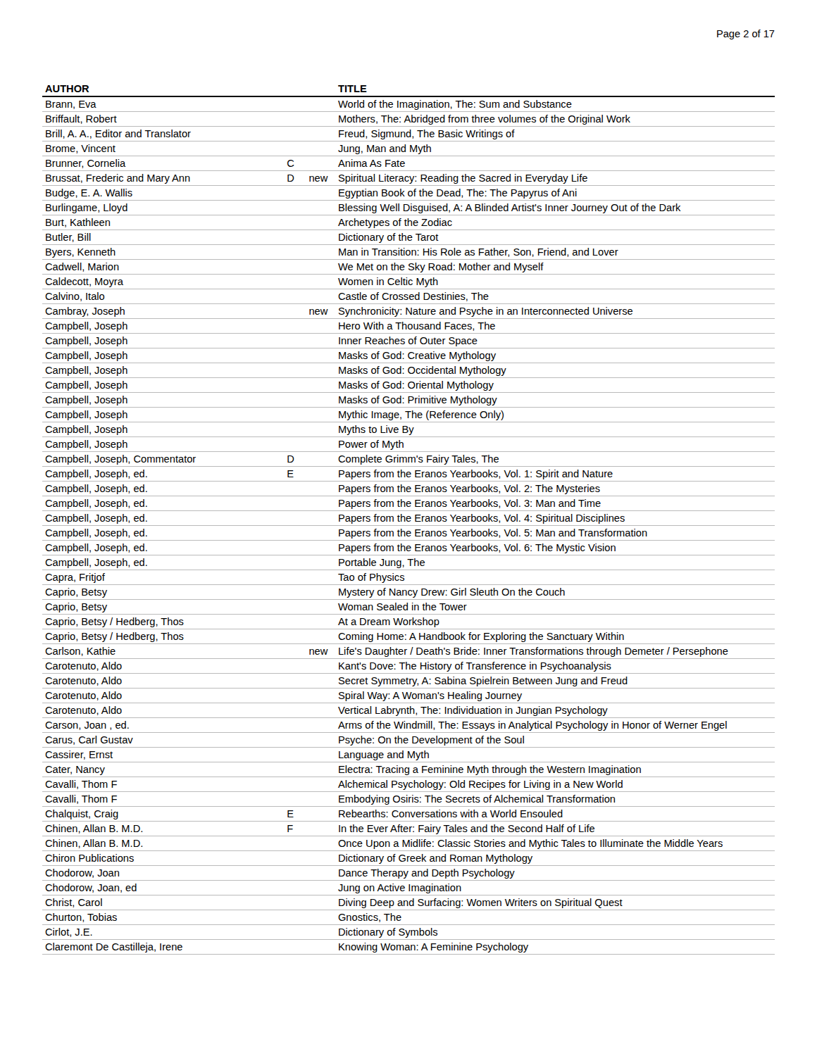Page 2 of 17
| AUTHOR | | | TITLE |
| --- | --- | --- | --- |
| Brann, Eva | | | World of the Imagination, The: Sum and Substance |
| Briffault, Robert | | | Mothers, The: Abridged from three volumes of the Original Work |
| Brill, A. A., Editor and Translator | | | Freud, Sigmund, The Basic Writings of |
| Brome, Vincent | | | Jung, Man and Myth |
| Brunner, Cornelia | C | | Anima As Fate |
| Brussat, Frederic and Mary Ann | D | new | Spiritual Literacy: Reading the Sacred in Everyday Life |
| Budge, E. A. Wallis | | | Egyptian Book of the Dead, The: The Papyrus of Ani |
| Burlingame, Lloyd | | | Blessing Well Disguised, A: A Blinded Artist's Inner Journey Out of the Dark |
| Burt, Kathleen | | | Archetypes of the Zodiac |
| Butler, Bill | | | Dictionary of the Tarot |
| Byers, Kenneth | | | Man in Transition: His Role as Father, Son, Friend, and Lover |
| Cadwell, Marion | | | We Met on the Sky Road: Mother and Myself |
| Caldecott, Moyra | | | Women in Celtic Myth |
| Calvino, Italo | | | Castle of Crossed Destinies, The |
| Cambray, Joseph | | new | Synchronicity: Nature and Psyche in an Interconnected Universe |
| Campbell, Joseph | | | Hero With a Thousand Faces, The |
| Campbell, Joseph | | | Inner Reaches of Outer Space |
| Campbell, Joseph | | | Masks of God: Creative Mythology |
| Campbell, Joseph | | | Masks of God: Occidental Mythology |
| Campbell, Joseph | | | Masks of God: Oriental Mythology |
| Campbell, Joseph | | | Masks of God: Primitive Mythology |
| Campbell, Joseph | | | Mythic Image, The (Reference Only) |
| Campbell, Joseph | | | Myths to Live By |
| Campbell, Joseph | | | Power of Myth |
| Campbell, Joseph, Commentator | D | | Complete Grimm's Fairy Tales, The |
| Campbell, Joseph, ed. | E | | Papers from the Eranos Yearbooks, Vol. 1: Spirit and Nature |
| Campbell, Joseph, ed. | | | Papers from the Eranos Yearbooks, Vol. 2: The Mysteries |
| Campbell, Joseph, ed. | | | Papers from the Eranos Yearbooks, Vol. 3: Man and Time |
| Campbell, Joseph, ed. | | | Papers from the Eranos Yearbooks, Vol. 4: Spiritual Disciplines |
| Campbell, Joseph, ed. | | | Papers from the Eranos Yearbooks, Vol. 5: Man and Transformation |
| Campbell, Joseph, ed. | | | Papers from the Eranos Yearbooks, Vol. 6: The Mystic Vision |
| Campbell, Joseph, ed. | | | Portable Jung, The |
| Capra, Fritjof | | | Tao of Physics |
| Caprio, Betsy | | | Mystery of Nancy Drew: Girl Sleuth On the Couch |
| Caprio, Betsy | | | Woman Sealed in the Tower |
| Caprio, Betsy / Hedberg, Thos | | | At a Dream Workshop |
| Caprio, Betsy / Hedberg, Thos | | | Coming Home: A Handbook for Exploring the Sanctuary Within |
| Carlson, Kathie | | new | Life's Daughter / Death's Bride: Inner Transformations through Demeter / Persephone |
| Carotenuto, Aldo | | | Kant's Dove: The History of Transference in Psychoanalysis |
| Carotenuto, Aldo | | | Secret Symmetry, A: Sabina Spielrein Between Jung and Freud |
| Carotenuto, Aldo | | | Spiral Way: A Woman's Healing Journey |
| Carotenuto, Aldo | | | Vertical Labrynth, The: Individuation in Jungian Psychology |
| Carson, Joan , ed. | | | Arms of the Windmill, The: Essays in Analytical Psychology in Honor of Werner Engel |
| Carus, Carl Gustav | | | Psyche: On the Development of the Soul |
| Cassirer, Ernst | | | Language and Myth |
| Cater, Nancy | | | Electra: Tracing a Feminine Myth through the Western Imagination |
| Cavalli, Thom F | | | Alchemical Psychology: Old Recipes for Living in a New World |
| Cavalli, Thom F | | | Embodying Osiris: The Secrets of Alchemical Transformation |
| Chalquist, Craig | E | | Rebearths: Conversations with a World Ensouled |
| Chinen, Allan B. M.D. | F | | In the Ever After: Fairy Tales and the Second Half of Life |
| Chinen, Allan B. M.D. | | | Once Upon a Midlife: Classic Stories and Mythic Tales to Illuminate the Middle Years |
| Chiron Publications | | | Dictionary of Greek and Roman Mythology |
| Chodorow, Joan | | | Dance Therapy and Depth Psychology |
| Chodorow, Joan, ed | | | Jung on Active Imagination |
| Christ, Carol | | | Diving Deep and Surfacing: Women Writers on Spiritual Quest |
| Churton, Tobias | | | Gnostics, The |
| Cirlot, J.E. | | | Dictionary of Symbols |
| Claremont De Castilleja, Irene | | | Knowing Woman: A Feminine Psychology |